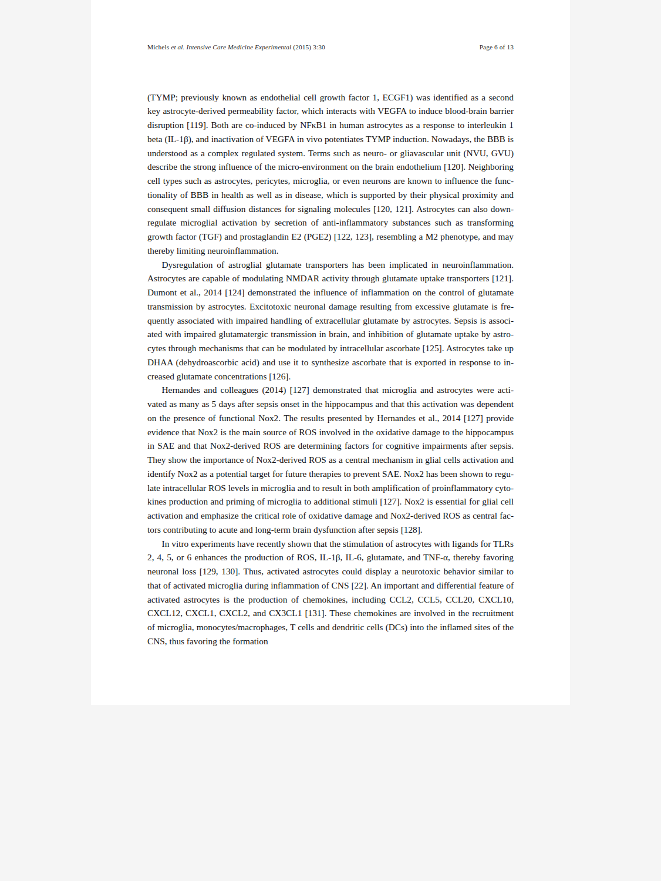Michels et al. Intensive Care Medicine Experimental (2015) 3:30 Page 6 of 13
(TYMP; previously known as endothelial cell growth factor 1, ECGF1) was identified as a second key astrocyte-derived permeability factor, which interacts with VEGFA to induce blood-brain barrier disruption [119]. Both are co-induced by NFκB1 in human astrocytes as a response to interleukin 1 beta (IL-1β), and inactivation of VEGFA in vivo potentiates TYMP induction. Nowadays, the BBB is understood as a complex regulated system. Terms such as neuro- or gliavascular unit (NVU, GVU) describe the strong influence of the micro-environment on the brain endothelium [120]. Neighboring cell types such as astrocytes, pericytes, microglia, or even neurons are known to influence the functionality of BBB in health as well as in disease, which is supported by their physical proximity and consequent small diffusion distances for signaling molecules [120, 121]. Astrocytes can also downregulate microglial activation by secretion of anti-inflammatory substances such as transforming growth factor (TGF) and prostaglandin E2 (PGE2) [122, 123], resembling a M2 phenotype, and may thereby limiting neuroinflammation.
Dysregulation of astroglial glutamate transporters has been implicated in neuroinflammation. Astrocytes are capable of modulating NMDAR activity through glutamate uptake transporters [121]. Dumont et al., 2014 [124] demonstrated the influence of inflammation on the control of glutamate transmission by astrocytes. Excitotoxic neuronal damage resulting from excessive glutamate is frequently associated with impaired handling of extracellular glutamate by astrocytes. Sepsis is associated with impaired glutamatergic transmission in brain, and inhibition of glutamate uptake by astrocytes through mechanisms that can be modulated by intracellular ascorbate [125]. Astrocytes take up DHAA (dehydroascorbic acid) and use it to synthesize ascorbate that is exported in response to increased glutamate concentrations [126].
Hernandes and colleagues (2014) [127] demonstrated that microglia and astrocytes were activated as many as 5 days after sepsis onset in the hippocampus and that this activation was dependent on the presence of functional Nox2. The results presented by Hernandes et al., 2014 [127] provide evidence that Nox2 is the main source of ROS involved in the oxidative damage to the hippocampus in SAE and that Nox2-derived ROS are determining factors for cognitive impairments after sepsis. They show the importance of Nox2-derived ROS as a central mechanism in glial cells activation and identify Nox2 as a potential target for future therapies to prevent SAE. Nox2 has been shown to regulate intracellular ROS levels in microglia and to result in both amplification of proinflammatory cytokines production and priming of microglia to additional stimuli [127]. Nox2 is essential for glial cell activation and emphasize the critical role of oxidative damage and Nox2-derived ROS as central factors contributing to acute and long-term brain dysfunction after sepsis [128].
In vitro experiments have recently shown that the stimulation of astrocytes with ligands for TLRs 2, 4, 5, or 6 enhances the production of ROS, IL-1β, IL-6, glutamate, and TNF-α, thereby favoring neuronal loss [129, 130]. Thus, activated astrocytes could display a neurotoxic behavior similar to that of activated microglia during inflammation of CNS [22]. An important and differential feature of activated astrocytes is the production of chemokines, including CCL2, CCL5, CCL20, CXCL10, CXCL12, CXCL1, CXCL2, and CX3CL1 [131]. These chemokines are involved in the recruitment of microglia, monocytes/macrophages, T cells and dendritic cells (DCs) into the inflamed sites of the CNS, thus favoring the formation